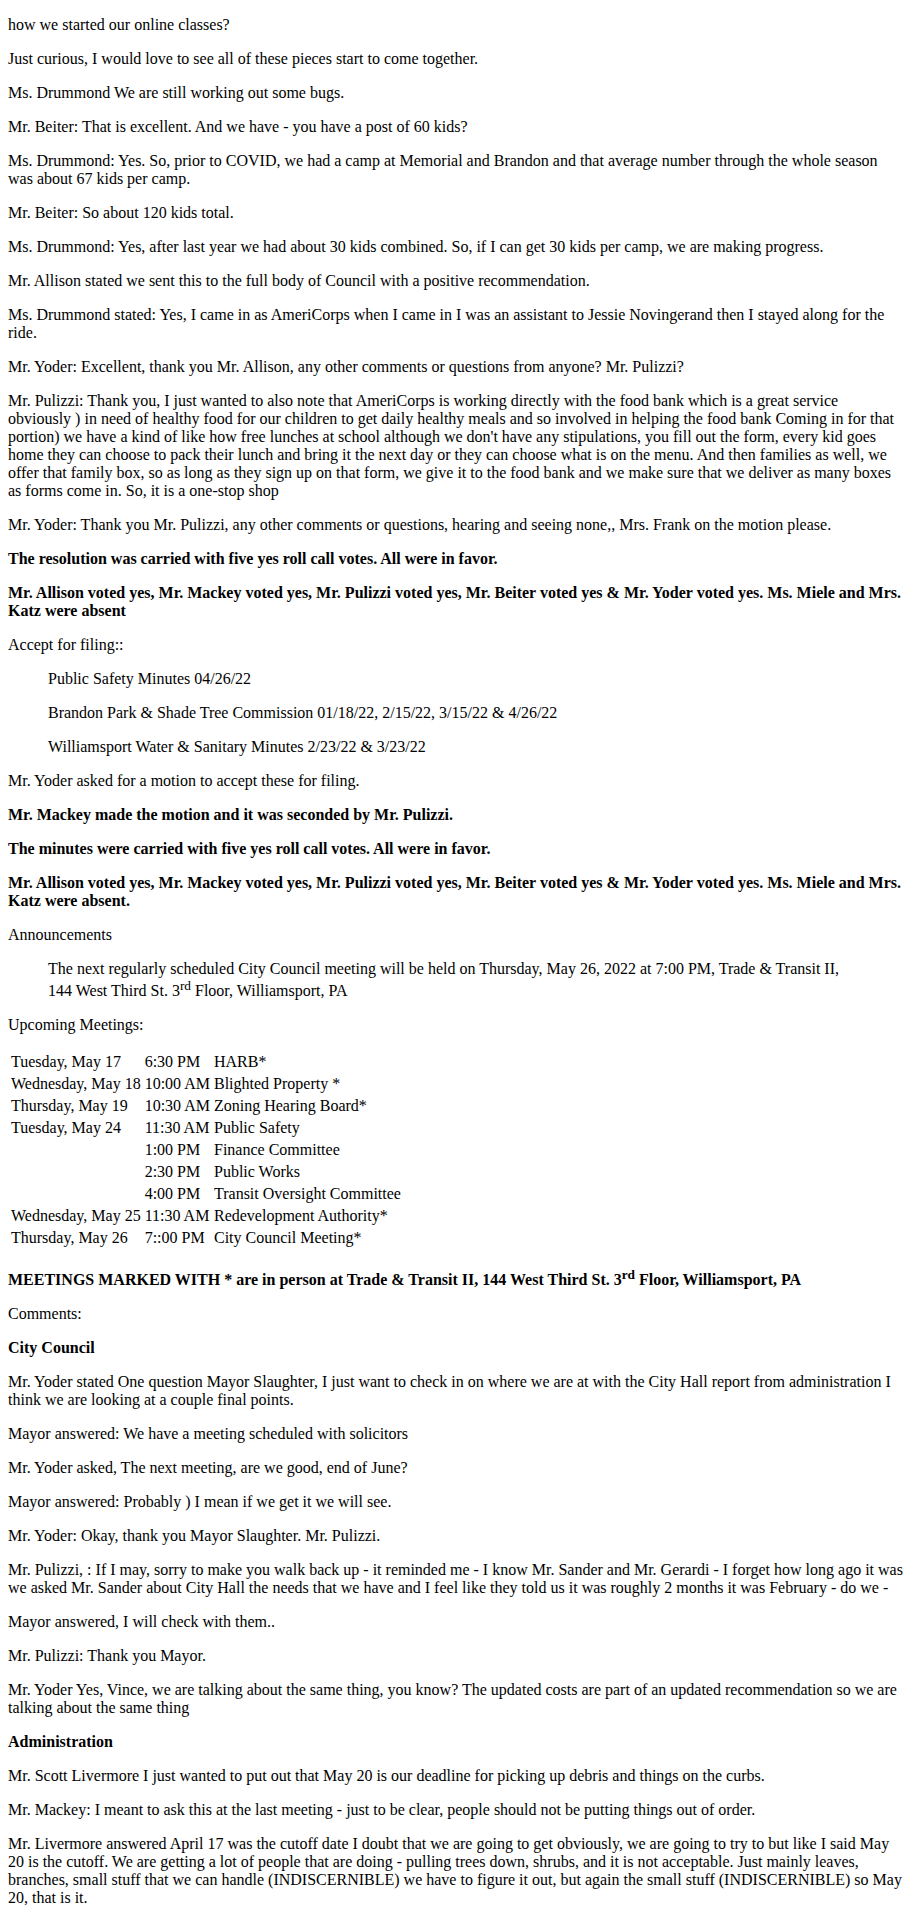how we started our online classes?
Just curious, I would love to see all of these pieces start to come together.
Ms. Drummond We are still working out some bugs.
Mr. Beiter: That is excellent. And we have - you have a post of 60 kids?
Ms. Drummond: Yes. So, prior to COVID, we had a camp at Memorial and Brandon and that average number through the whole season was about 67 kids per camp.
Mr. Beiter: So about 120 kids total.
Ms. Drummond: Yes, after last year we had about 30 kids combined. So, if I can get 30 kids per camp, we are making progress.
Mr. Allison stated we sent this to the full body of Council with a positive recommendation.
Ms. Drummond stated: Yes, I came in as AmeriCorps when I came in I was an assistant to Jessie Novingerand then I stayed along for the ride.
Mr. Yoder: Excellent, thank you Mr. Allison, any other comments or questions from anyone? Mr. Pulizzi?
Mr. Pulizzi: Thank you, I just wanted to also note that AmeriCorps is working directly with the food bank which is a great service obviously ) in need of healthy food for our children to get daily healthy meals and so involved in helping the food bank Coming in for that portion) we have a kind of like how free lunches at school although we don't have any stipulations, you fill out the form, every kid goes home they can choose to pack their lunch and bring it the next day or they can choose what is on the menu. And then families as well, we offer that family box, so as long as they sign up on that form, we give it to the food bank and we make sure that we deliver as many boxes as forms come in. So, it is a one-stop shop
Mr. Yoder: Thank you Mr. Pulizzi, any other comments or questions, hearing and seeing none,, Mrs. Frank on the motion please.
The resolution was carried with five yes roll call votes. All were in favor.
Mr. Allison voted yes, Mr. Mackey voted yes, Mr. Pulizzi voted yes, Mr. Beiter voted yes & Mr. Yoder voted yes. Ms. Miele and Mrs. Katz were absent
Accept for filing::
Public Safety Minutes 04/26/22
Brandon Park & Shade Tree Commission 01/18/22, 2/15/22, 3/15/22 & 4/26/22
Williamsport Water & Sanitary Minutes 2/23/22 & 3/23/22
Mr. Yoder asked for a motion to accept these for filing.
Mr. Mackey made the motion and it was seconded by Mr. Pulizzi.
The minutes were carried with five yes roll call votes. All were in favor.
Mr. Allison voted yes, Mr. Mackey voted yes, Mr. Pulizzi voted yes, Mr. Beiter voted yes & Mr. Yoder voted yes. Ms. Miele and Mrs. Katz were absent.
Announcements
The next regularly scheduled City Council meeting will be held on Thursday, May 26, 2022 at 7:00 PM, Trade & Transit II, 144 West Third St. 3rd Floor, Williamsport, PA
Upcoming Meetings:
| Tuesday, May 17 | 6:30 PM | HARB* |
| Wednesday, May 18 | 10:00 AM | Blighted Property * |
| Thursday, May 19 | 10:30 AM | Zoning Hearing Board* |
| Tuesday, May 24 | 11:30 AM | Public Safety |
| | 1:00 PM | Finance Committee |
| | 2:30 PM | Public Works |
| | 4:00 PM | Transit Oversight Committee |
| Wednesday, May 25 | 11:30 AM | Redevelopment Authority* |
| Thursday, May 26 | 7::00 PM | City Council Meeting* |
MEETINGS MARKED WITH * are in person at Trade & Transit II, 144 West Third St. 3rd Floor, Williamsport, PA
Comments:
City Council
Mr. Yoder stated One question Mayor Slaughter, I just want to check in on where we are at with the City Hall report from administration I think we are looking at a couple final points.
Mayor answered: We have a meeting scheduled with solicitors
Mr. Yoder asked, The next meeting, are we good, end of June?
Mayor answered: Probably ) I mean if we get it we will see.
Mr. Yoder: Okay, thank you Mayor Slaughter. Mr. Pulizzi.
Mr. Pulizzi, : If I may, sorry to make you walk back up - it reminded me - I know Mr. Sander and Mr. Gerardi - I forget how long ago it was we asked Mr. Sander about City Hall the needs that we have and I feel like they told us it was roughly 2 months it was February - do we -
Mayor answered, I will check with them..
Mr. Pulizzi: Thank you Mayor.
Mr. Yoder Yes, Vince, we are talking about the same thing, you know? The updated costs are part of an updated recommendation so we are talking about the same thing
Administration
Mr. Scott Livermore I just wanted to put out that May 20 is our deadline for picking up debris and things on the curbs.
Mr. Mackey: I meant to ask this at the last meeting - just to be clear, people should not be putting things out of order.
Mr. Livermore answered April 17 was the cutoff date I doubt that we are going to get obviously, we are going to try to but like I said May 20 is the cutoff. We are getting a lot of people that are doing - pulling trees down, shrubs, and it is not acceptable. Just mainly leaves, branches, small stuff that we can handle (INDISCERNIBLE) we have to figure it out, but again the small stuff (INDISCERNIBLE) so May 20, that is it.